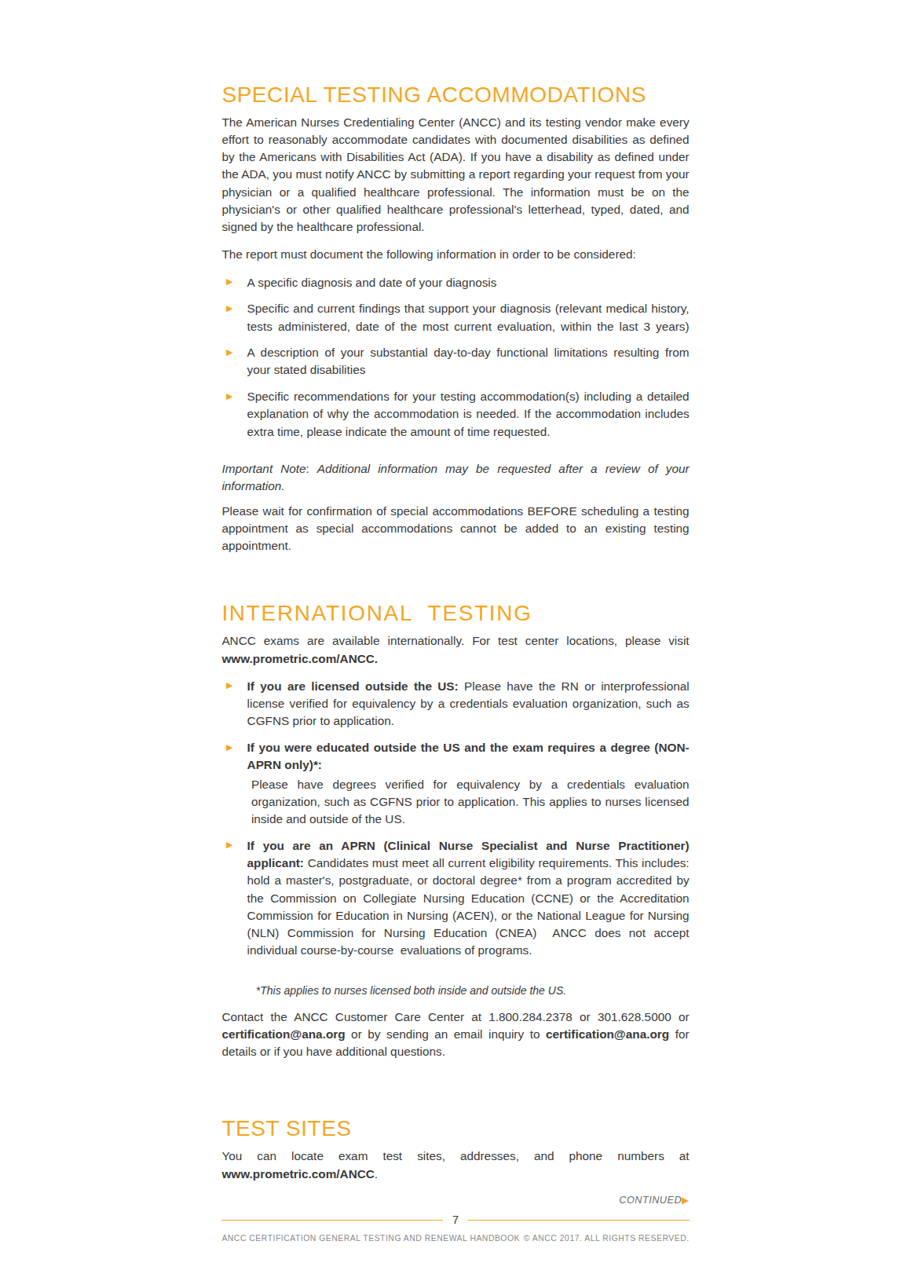Special Testing Accommodations
The American Nurses Credentialing Center (ANCC) and its testing vendor make every effort to reasonably accommodate candidates with documented disabilities as defined by the Americans with Disabilities Act (ADA). If you have a disability as defined under the ADA, you must notify ANCC by submitting a report regarding your request from your physician or a qualified healthcare professional. The information must be on the physician's or other qualified healthcare professional's letterhead, typed, dated, and signed by the healthcare professional.
The report must document the following information in order to be considered:
A specific diagnosis and date of your diagnosis
Specific and current findings that support your diagnosis (relevant medical history, tests administered, date of the most current evaluation, within the last 3 years)
A description of your substantial day-to-day functional limitations resulting from your stated disabilities
Specific recommendations for your testing accommodation(s) including a detailed explanation of why the accommodation is needed. If the accommodation includes extra time, please indicate the amount of time requested.
Important Note: Additional information may be requested after a review of your information.
Please wait for confirmation of special accommodations BEFORE scheduling a testing appointment as special accommodations cannot be added to an existing testing appointment.
International Testing
ANCC exams are available internationally. For test center locations, please visit www.prometric.com/ANCC.
If you are licensed outside the US: Please have the RN or interprofessional license verified for equivalency by a credentials evaluation organization, such as CGFNS prior to application.
If you were educated outside the US and the exam requires a degree (NON-APRN only)*: Please have degrees verified for equivalency by a credentials evaluation organization, such as CGFNS prior to application. This applies to nurses licensed inside and outside of the US.
If you are an APRN (Clinical Nurse Specialist and Nurse Practitioner) applicant: Candidates must meet all current eligibility requirements. This includes: hold a master's, postgraduate, or doctoral degree* from a program accredited by the Commission on Collegiate Nursing Education (CCNE) or the Accreditation Commission for Education in Nursing (ACEN), or the National League for Nursing (NLN) Commission for Nursing Education (CNEA) ANCC does not accept individual course-by-course evaluations of programs.
*This applies to nurses licensed both inside and outside the US.
Contact the ANCC Customer Care Center at 1.800.284.2378 or 301.628.5000 or certification@ana.org or by sending an email inquiry to certification@ana.org for details or if you have additional questions.
Test Sites
You can locate exam test sites, addresses, and phone numbers at www.prometric.com/ANCC.
CONTINUED▶
7
ANCC Certification General Testing and Renewal Handbook © ANCC 2017. All rights reserved.